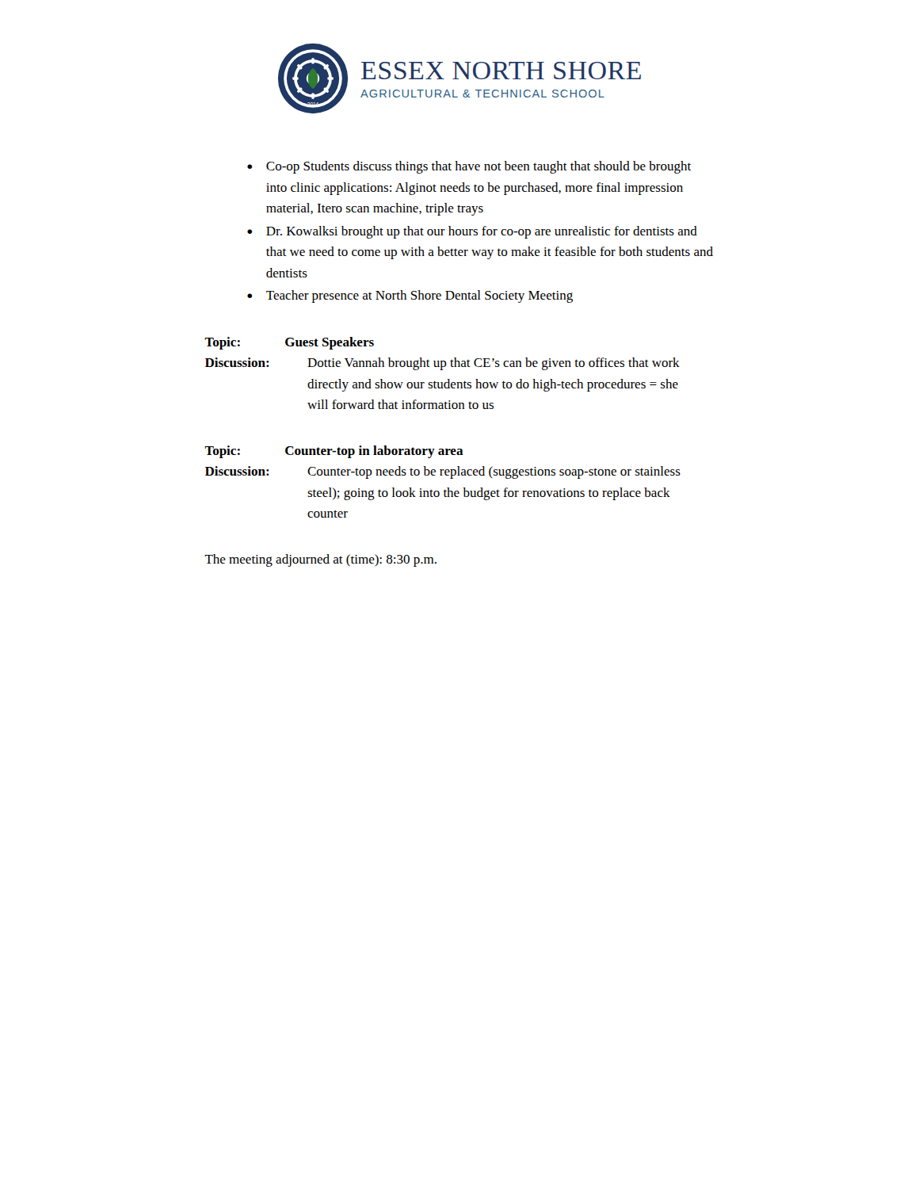2014
ESSEX NORTH SHORE
AGRICULTURAL & TECHNICAL SCHOOL
Co-op Students discuss things that have not been taught that should be brought into clinic applications: Alginot needs to be purchased, more final impression material, Itero scan machine, triple trays
Dr. Kowalksi brought up that our hours for co-op are unrealistic for dentists and that we need to come up with a better way to make it feasible for both students and dentists
Teacher presence at North Shore Dental Society Meeting
Topic:
Guest Speakers
Discussion:
Dottie Vannah brought up that CE’s can be given to offices that work
directly and show our students how to do high-tech procedures = she
will forward that information to us
Topic:
Counter-top in laboratory area
Discussion:
Counter-top needs to be replaced (suggestions soap-stone or stainless
steel); going to look into the budget for renovations to replace back
counter
The meeting adjourned at (time): 8:30 p.m.